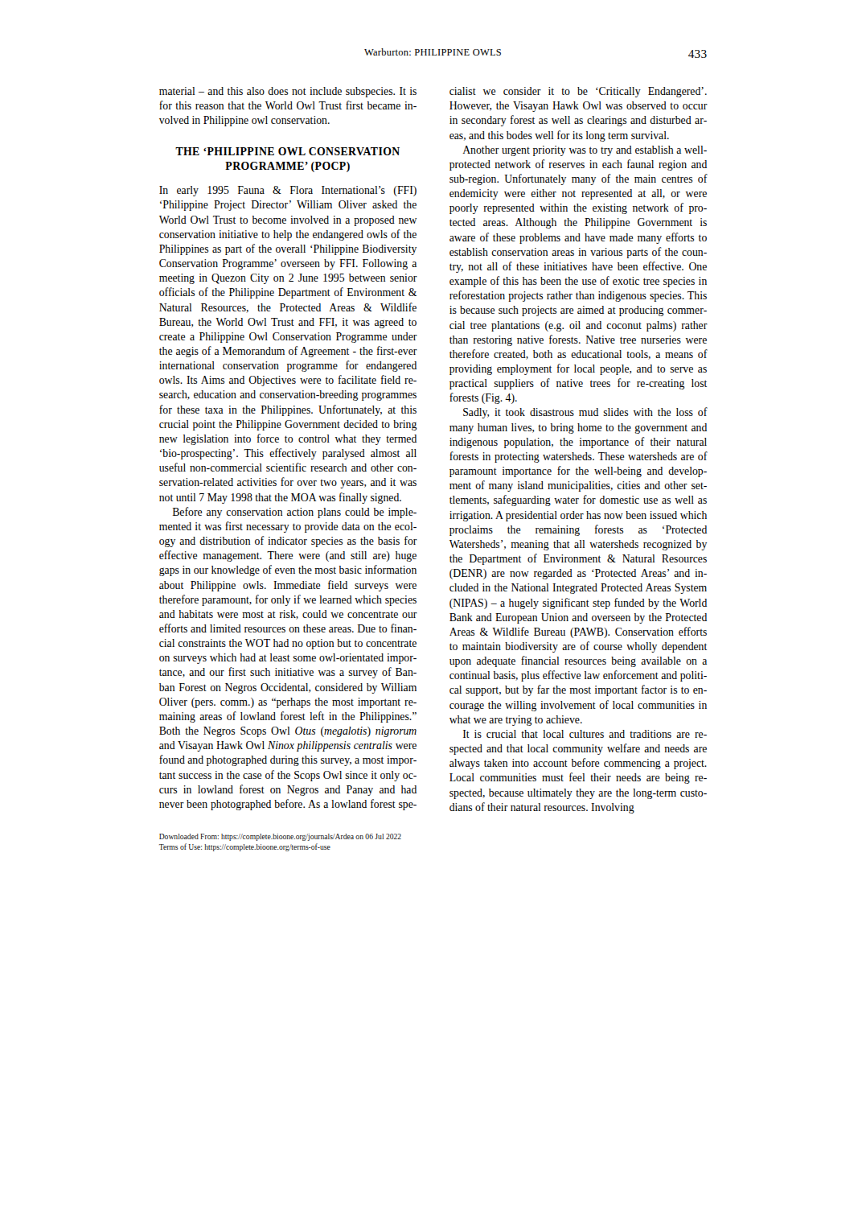Warburton: PHILIPPINE OWLS 433
material – and this also does not include subspecies. It is for this reason that the World Owl Trust first became involved in Philippine owl conservation.
THE ‘PHILIPPINE OWL CONSERVATION
PROGRAMME’ (POCP)
In early 1995 Fauna & Flora International’s (FFI) ‘Philippine Project Director’ William Oliver asked the World Owl Trust to become involved in a proposed new conservation initiative to help the endangered owls of the Philippines as part of the overall ‘Philippine Biodiversity Conservation Programme’ overseen by FFI. Following a meeting in Quezon City on 2 June 1995 between senior officials of the Philippine Department of Environment & Natural Resources, the Protected Areas & Wildlife Bureau, the World Owl Trust and FFI, it was agreed to create a Philippine Owl Conservation Programme under the aegis of a Memorandum of Agreement - the first-ever international conservation programme for endangered owls. Its Aims and Objectives were to facilitate field research, education and conservation-breeding programmes for these taxa in the Philippines. Unfortunately, at this crucial point the Philippine Government decided to bring new legislation into force to control what they termed ‘bio-prospecting’. This effectively paralysed almost all useful non-commercial scientific research and other conservation-related activities for over two years, and it was not until 7 May 1998 that the MOA was finally signed.
Before any conservation action plans could be implemented it was first necessary to provide data on the ecology and distribution of indicator species as the basis for effective management. There were (and still are) huge gaps in our knowledge of even the most basic information about Philippine owls. Immediate field surveys were therefore paramount, for only if we learned which species and habitats were most at risk, could we concentrate our efforts and limited resources on these areas. Due to financial constraints the WOT had no option but to concentrate on surveys which had at least some owl-orientated importance, and our first such initiative was a survey of Ban-ban Forest on Negros Occidental, considered by William Oliver (pers. comm.) as “perhaps the most important remaining areas of lowland forest left in the Philippines.” Both the Negros Scops Owl Otus (megalotis) nigrorum and Visayan Hawk Owl Ninox philippensis centralis were found and photographed during this survey, a most important success in the case of the Scops Owl since it only occurs in lowland forest on Negros and Panay and had never been photographed before. As a lowland forest specialist we consider it to be ‘Critically Endangered’. However, the Visayan Hawk Owl was observed to occur in secondary forest as well as clearings and disturbed areas, and this bodes well for its long term survival.
Another urgent priority was to try and establish a well-protected network of reserves in each faunal region and sub-region. Unfortunately many of the main centres of endemicity were either not represented at all, or were poorly represented within the existing network of protected areas. Although the Philippine Government is aware of these problems and have made many efforts to establish conservation areas in various parts of the country, not all of these initiatives have been effective. One example of this has been the use of exotic tree species in reforestation projects rather than indigenous species. This is because such projects are aimed at producing commercial tree plantations (e.g. oil and coconut palms) rather than restoring native forests. Native tree nurseries were therefore created, both as educational tools, a means of providing employment for local people, and to serve as practical suppliers of native trees for re-creating lost forests (Fig. 4).
Sadly, it took disastrous mud slides with the loss of many human lives, to bring home to the government and indigenous population, the importance of their natural forests in protecting watersheds. These watersheds are of paramount importance for the well-being and development of many island municipalities, cities and other settlements, safeguarding water for domestic use as well as irrigation. A presidential order has now been issued which proclaims the remaining forests as ‘Protected Watersheds’, meaning that all watersheds recognized by the Department of Environment & Natural Resources (DENR) are now regarded as ‘Protected Areas’ and included in the National Integrated Protected Areas System (NIPAS) – a hugely significant step funded by the World Bank and European Union and overseen by the Protected Areas & Wildlife Bureau (PAWB). Conservation efforts to maintain biodiversity are of course wholly dependent upon adequate financial resources being available on a continual basis, plus effective law enforcement and political support, but by far the most important factor is to encourage the willing involvement of local communities in what we are trying to achieve.
It is crucial that local cultures and traditions are respected and that local community welfare and needs are always taken into account before commencing a project. Local communities must feel their needs are being respected, because ultimately they are the long-term custodians of their natural resources. Involving
Downloaded From: https://complete.bioone.org/journals/Ardea on 06 Jul 2022
Terms of Use: https://complete.bioone.org/terms-of-use